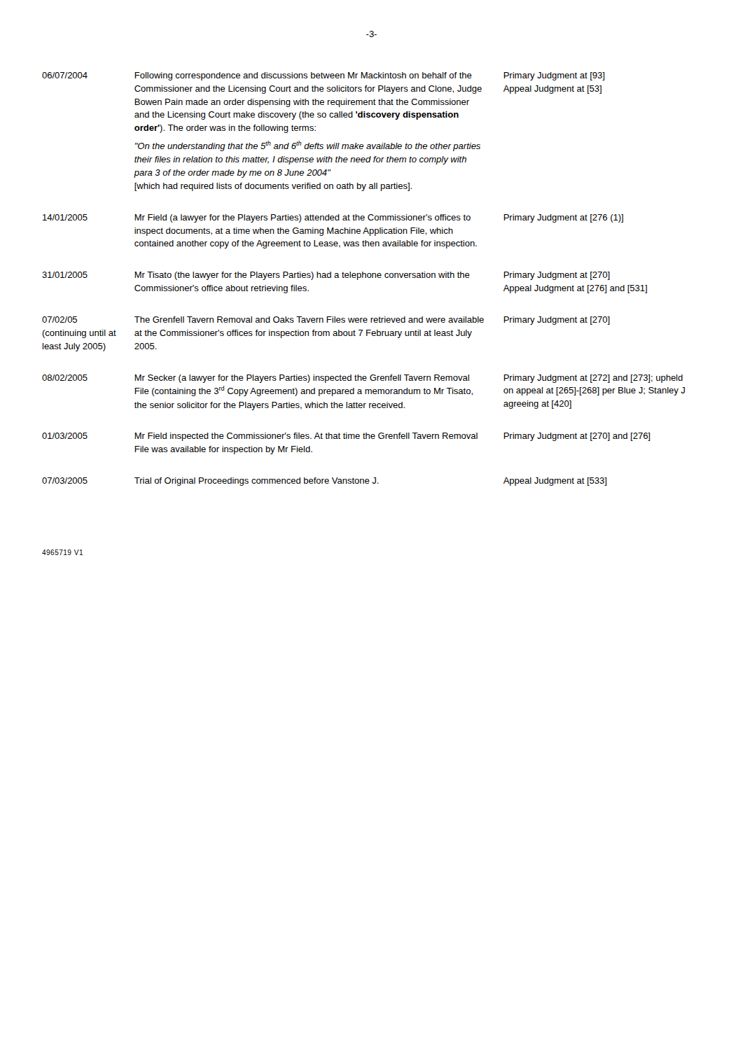-3-
| 06/07/2004 | Following correspondence and discussions between Mr Mackintosh on behalf of the Commissioner and the Licensing Court and the solicitors for Players and Clone, Judge Bowen Pain made an order dispensing with the requirement that the Commissioner and the Licensing Court make discovery (the so called 'discovery dispensation order' ). The order was in the following terms: "On the understanding that the 5 th and 6 th defts will make available to the other parties their files in relation to this matter, I dispense with the need for them to comply with para 3 of the order made by me on 8 June 2004" [which had required lists of documents verified on oath by all parties]. | Primary Judgment at [93] Appeal Judgment at [53] |
| 14/01/2005 | Mr Field (a lawyer for the Players Parties) attended at the Commissioner's offices to inspect documents, at a time when the Gaming Machine Application File, which contained another copy of the Agreement to Lease, was then available for inspection. | Primary Judgment at [276 (1)] |
| 31/01/2005 | Mr Tisato (the lawyer for the Players Parties) had a telephone conversation with the Commissioner's office about retrieving files. | Primary Judgment at [270] Appeal Judgment at [276] and [531] |
| 07/02/05 (continuing until at least July 2005) | The Grenfell Tavern Removal and Oaks Tavern Files were retrieved and were available at the Commissioner's offices for inspection from about 7 February until at least July 2005. | Primary Judgment at [270] |
| 08/02/2005 | Mr Secker (a lawyer for the Players Parties) inspected the Grenfell Tavern Removal File (containing the 3 rd Copy Agreement) and prepared a memorandum to Mr Tisato, the senior solicitor for the Players Parties, which the latter received. | Primary Judgment at [272] and [273]; upheld on appeal at [265]-[268] per Blue J; Stanley J agreeing at [420] |
| 01/03/2005 | Mr Field inspected the Commissioner's files. At that time the Grenfell Tavern Removal File was available for inspection by Mr Field. | Primary Judgment at [270] and [276] |
| 07/03/2005 | Trial of Original Proceedings commenced before Vanstone J. | Appeal Judgment at [533] |
4965719 V1